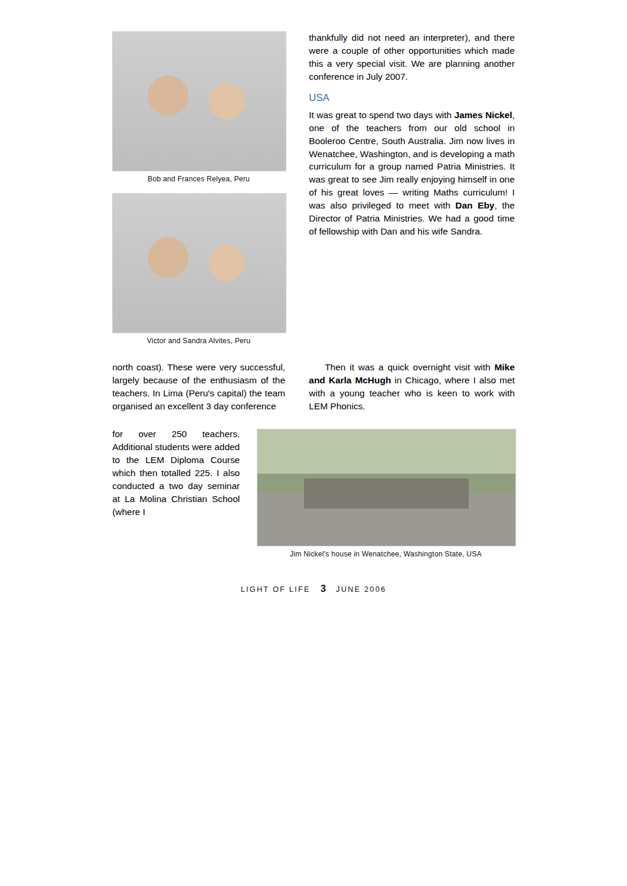Bob and Frances Relyea, Peru
Victor and Sandra Alvites, Peru
thankfully did not need an interpreter), and there were a couple of other opportunities which made this a very special visit. We are planning another conference in July 2007.
USA
It was great to spend two days with James Nickel, one of the teachers from our old school in Booleroo Centre, South Australia. Jim now lives in Wenatchee, Washington, and is developing a math curriculum for a group named Patria Ministries. It was great to see Jim really enjoying himself in one of his great loves — writing Maths curriculum! I was also privileged to meet with Dan Eby, the Director of Patria Ministries. We had a good time of fellowship with Dan and his wife Sandra.
north coast). These were very successful, largely because of the enthusiasm of the teachers. In Lima (Peru's capital) the team organised an excellent 3 day conference
Then it was a quick overnight visit with Mike and Karla McHugh in Chicago, where I also met with a young teacher who is keen to work with LEM Phonics.
Jim Nickel's house in Wenatchee, Washington State, USA
for over 250 teachers. Additional students were added to the LEM Diploma Course which then totalled 225. I also conducted a two day seminar at La Molina Christian School (where I
LIGHT OF LIFE 3 JUNE 2006